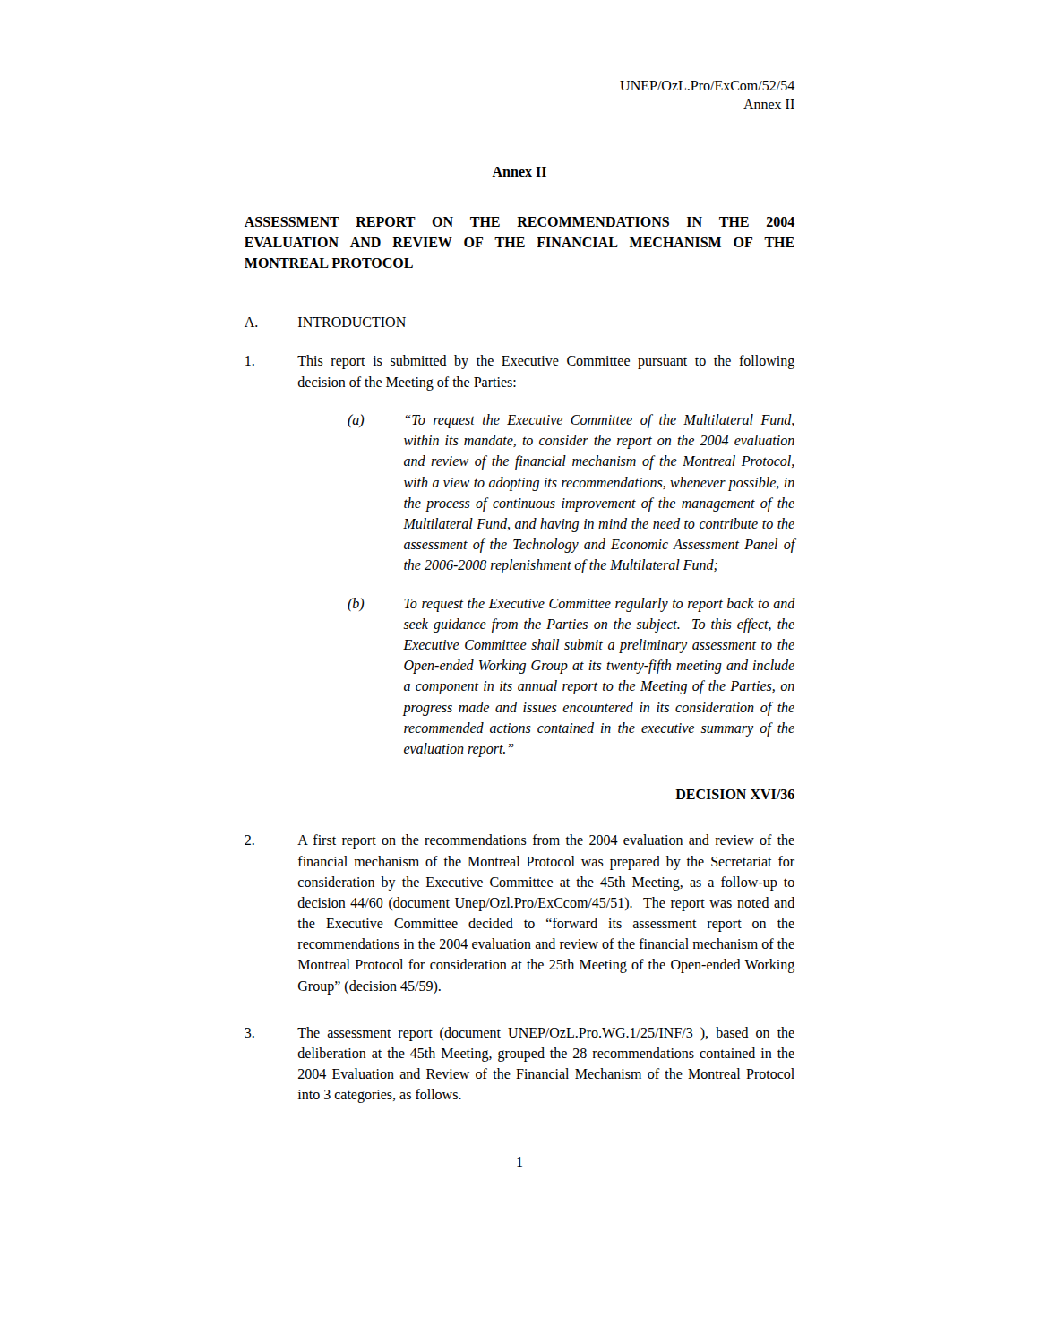UNEP/OzL.Pro/ExCom/52/54
Annex II
Annex II
ASSESSMENT REPORT ON THE RECOMMENDATIONS IN THE 2004 EVALUATION AND REVIEW OF THE FINANCIAL MECHANISM OF THE MONTREAL PROTOCOL
A. INTRODUCTION
1. This report is submitted by the Executive Committee pursuant to the following decision of the Meeting of the Parties:
(a)“To request the Executive Committee of the Multilateral Fund, within its mandate, to consider the report on the 2004 evaluation and review of the financial mechanism of the Montreal Protocol, with a view to adopting its recommendations, whenever possible, in the process of continuous improvement of the management of the Multilateral Fund, and having in mind the need to contribute to the assessment of the Technology and Economic Assessment Panel of the 2006-2008 replenishment of the Multilateral Fund;
(b) To request the Executive Committee regularly to report back to and seek guidance from the Parties on the subject. To this effect, the Executive Committee shall submit a preliminary assessment to the Open-ended Working Group at its twenty-fifth meeting and include a component in its annual report to the Meeting of the Parties, on progress made and issues encountered in its consideration of the recommended actions contained in the executive summary of the evaluation report.”
DECISION XVI/36
2. A first report on the recommendations from the 2004 evaluation and review of the financial mechanism of the Montreal Protocol was prepared by the Secretariat for consideration by the Executive Committee at the 45th Meeting, as a follow-up to decision 44/60 (document Unep/Ozl.Pro/ExCcom/45/51). The report was noted and the Executive Committee decided to “forward its assessment report on the recommendations in the 2004 evaluation and review of the financial mechanism of the Montreal Protocol for consideration at the 25th Meeting of the Open-ended Working Group” (decision 45/59).
3. The assessment report (document UNEP/OzL.Pro.WG.1/25/INF/3 ), based on the deliberation at the 45th Meeting, grouped the 28 recommendations contained in the 2004 Evaluation and Review of the Financial Mechanism of the Montreal Protocol into 3 categories, as follows.
1